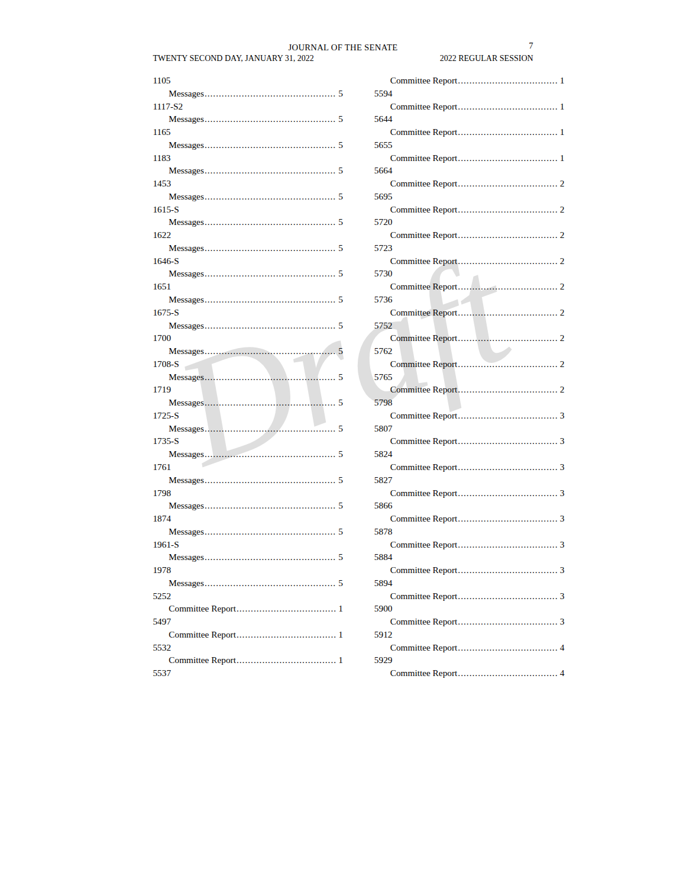Draft
7
JOURNAL OF THE SENATE
TWENTY SECOND DAY, JANUARY 31, 2022 2022 REGULAR SESSION
1105
Messages..................................................... 5
1117-S2
Messages..................................................... 5
1165
Messages..................................................... 5
1183
Messages..................................................... 5
1453
Messages..................................................... 5
1615-S
Messages..................................................... 5
1622
Messages..................................................... 5
1646-S
Messages..................................................... 5
1651
Messages..................................................... 5
1675-S
Messages..................................................... 5
1700
Messages..................................................... 5
1708-S
Messages..................................................... 5
1719
Messages..................................................... 5
1725-S
Messages..................................................... 5
1735-S
Messages..................................................... 5
1761
Messages..................................................... 5
1798
Messages..................................................... 5
1874
Messages..................................................... 5
1961-S
Messages..................................................... 5
1978
Messages..................................................... 5
5252
Committee Report....................................... 1
5497
Committee Report....................................... 1
5532
Committee Report....................................... 1
5537
Committee Report....................................... 1
5594
Committee Report....................................... 1
5644
Committee Report....................................... 1
5655
Committee Report....................................... 1
5664
Committee Report....................................... 2
5695
Committee Report....................................... 2
5720
Committee Report....................................... 2
5723
Committee Report....................................... 2
5730
Committee Report....................................... 2
5736
Committee Report....................................... 2
5752
Committee Report....................................... 2
5762
Committee Report....................................... 2
5765
Committee Report....................................... 2
5798
Committee Report....................................... 3
5807
Committee Report....................................... 3
5824
Committee Report....................................... 3
5827
Committee Report....................................... 3
5866
Committee Report....................................... 3
5878
Committee Report....................................... 3
5884
Committee Report....................................... 3
5894
Committee Report....................................... 3
5900
Committee Report....................................... 3
5912
Committee Report....................................... 4
5929
Committee Report....................................... 4